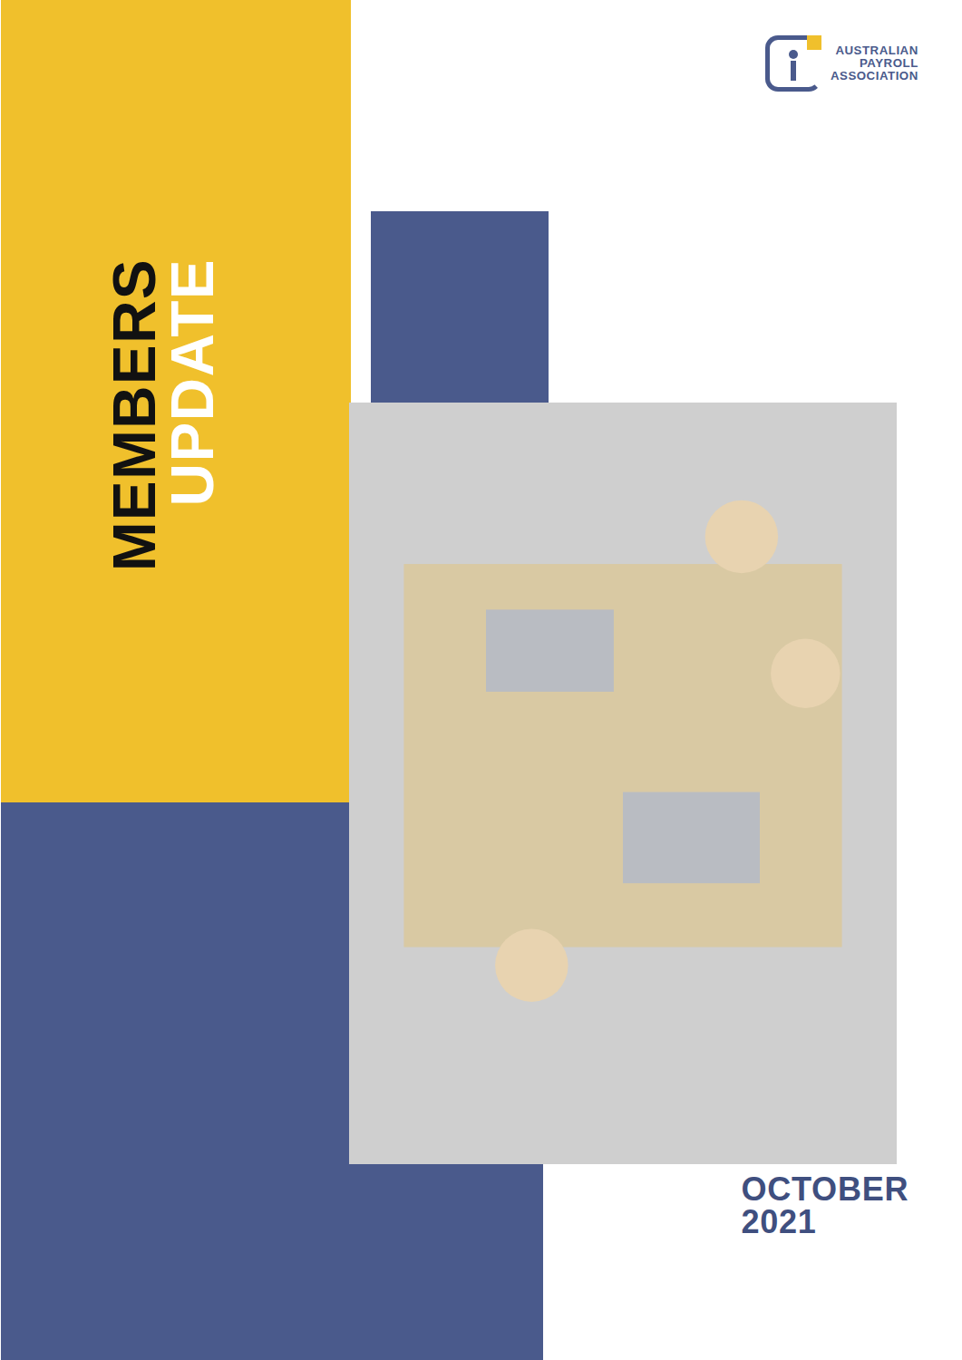AUSTRALIAN PAYROLL ASSOCIATION
Members Update — October 2021
Members
Update
OCTOBER 2021